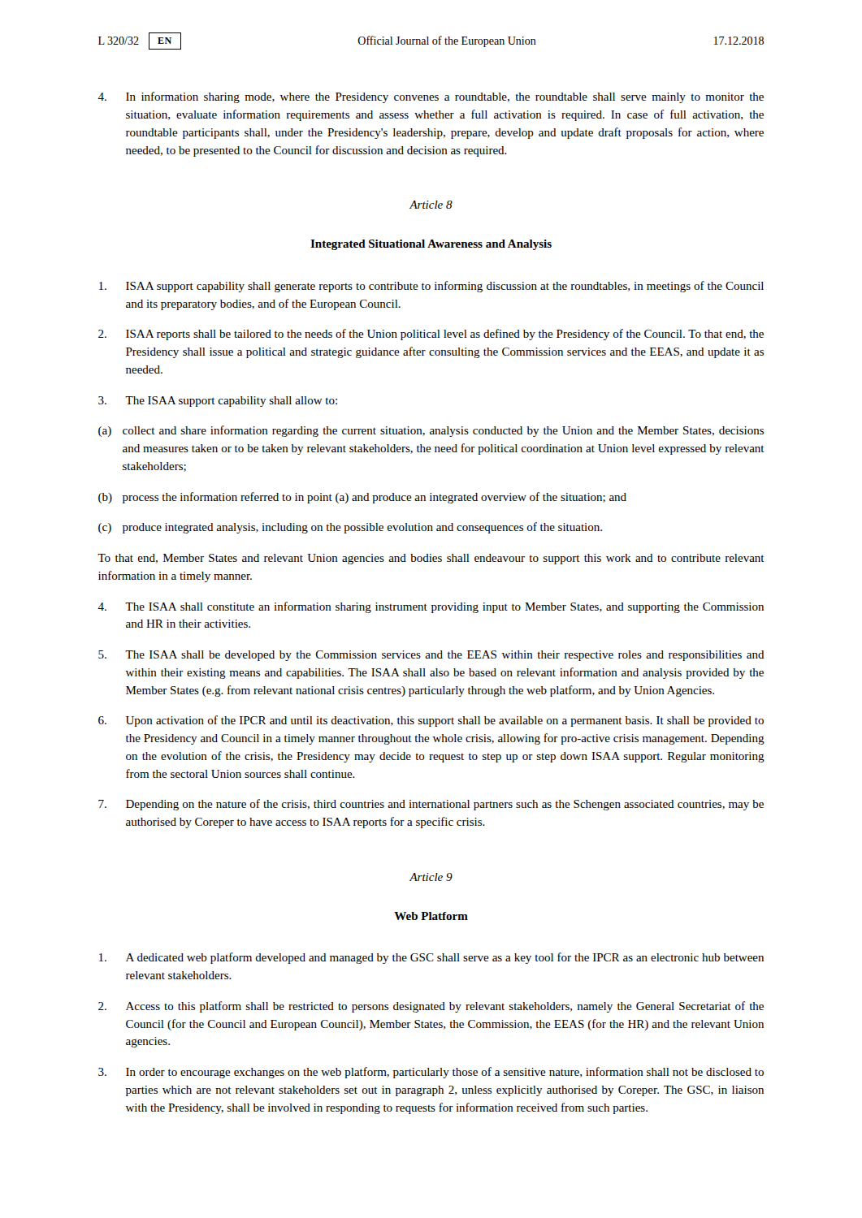L 320/32 EN Official Journal of the European Union 17.12.2018
4. In information sharing mode, where the Presidency convenes a roundtable, the roundtable shall serve mainly to monitor the situation, evaluate information requirements and assess whether a full activation is required. In case of full activation, the roundtable participants shall, under the Presidency's leadership, prepare, develop and update draft proposals for action, where needed, to be presented to the Council for discussion and decision as required.
Article 8
Integrated Situational Awareness and Analysis
1. ISAA support capability shall generate reports to contribute to informing discussion at the roundtables, in meetings of the Council and its preparatory bodies, and of the European Council.
2. ISAA reports shall be tailored to the needs of the Union political level as defined by the Presidency of the Council. To that end, the Presidency shall issue a political and strategic guidance after consulting the Commission services and the EEAS, and update it as needed.
3. The ISAA support capability shall allow to:
(a) collect and share information regarding the current situation, analysis conducted by the Union and the Member States, decisions and measures taken or to be taken by relevant stakeholders, the need for political coordination at Union level expressed by relevant stakeholders;
(b) process the information referred to in point (a) and produce an integrated overview of the situation; and
(c) produce integrated analysis, including on the possible evolution and consequences of the situation.
To that end, Member States and relevant Union agencies and bodies shall endeavour to support this work and to contribute relevant information in a timely manner.
4. The ISAA shall constitute an information sharing instrument providing input to Member States, and supporting the Commission and HR in their activities.
5. The ISAA shall be developed by the Commission services and the EEAS within their respective roles and responsibilities and within their existing means and capabilities. The ISAA shall also be based on relevant information and analysis provided by the Member States (e.g. from relevant national crisis centres) particularly through the web platform, and by Union Agencies.
6. Upon activation of the IPCR and until its deactivation, this support shall be available on a permanent basis. It shall be provided to the Presidency and Council in a timely manner throughout the whole crisis, allowing for pro-active crisis management. Depending on the evolution of the crisis, the Presidency may decide to request to step up or step down ISAA support. Regular monitoring from the sectoral Union sources shall continue.
7. Depending on the nature of the crisis, third countries and international partners such as the Schengen associated countries, may be authorised by Coreper to have access to ISAA reports for a specific crisis.
Article 9
Web Platform
1. A dedicated web platform developed and managed by the GSC shall serve as a key tool for the IPCR as an electronic hub between relevant stakeholders.
2. Access to this platform shall be restricted to persons designated by relevant stakeholders, namely the General Secretariat of the Council (for the Council and European Council), Member States, the Commission, the EEAS (for the HR) and the relevant Union agencies.
3. In order to encourage exchanges on the web platform, particularly those of a sensitive nature, information shall not be disclosed to parties which are not relevant stakeholders set out in paragraph 2, unless explicitly authorised by Coreper. The GSC, in liaison with the Presidency, shall be involved in responding to requests for information received from such parties.